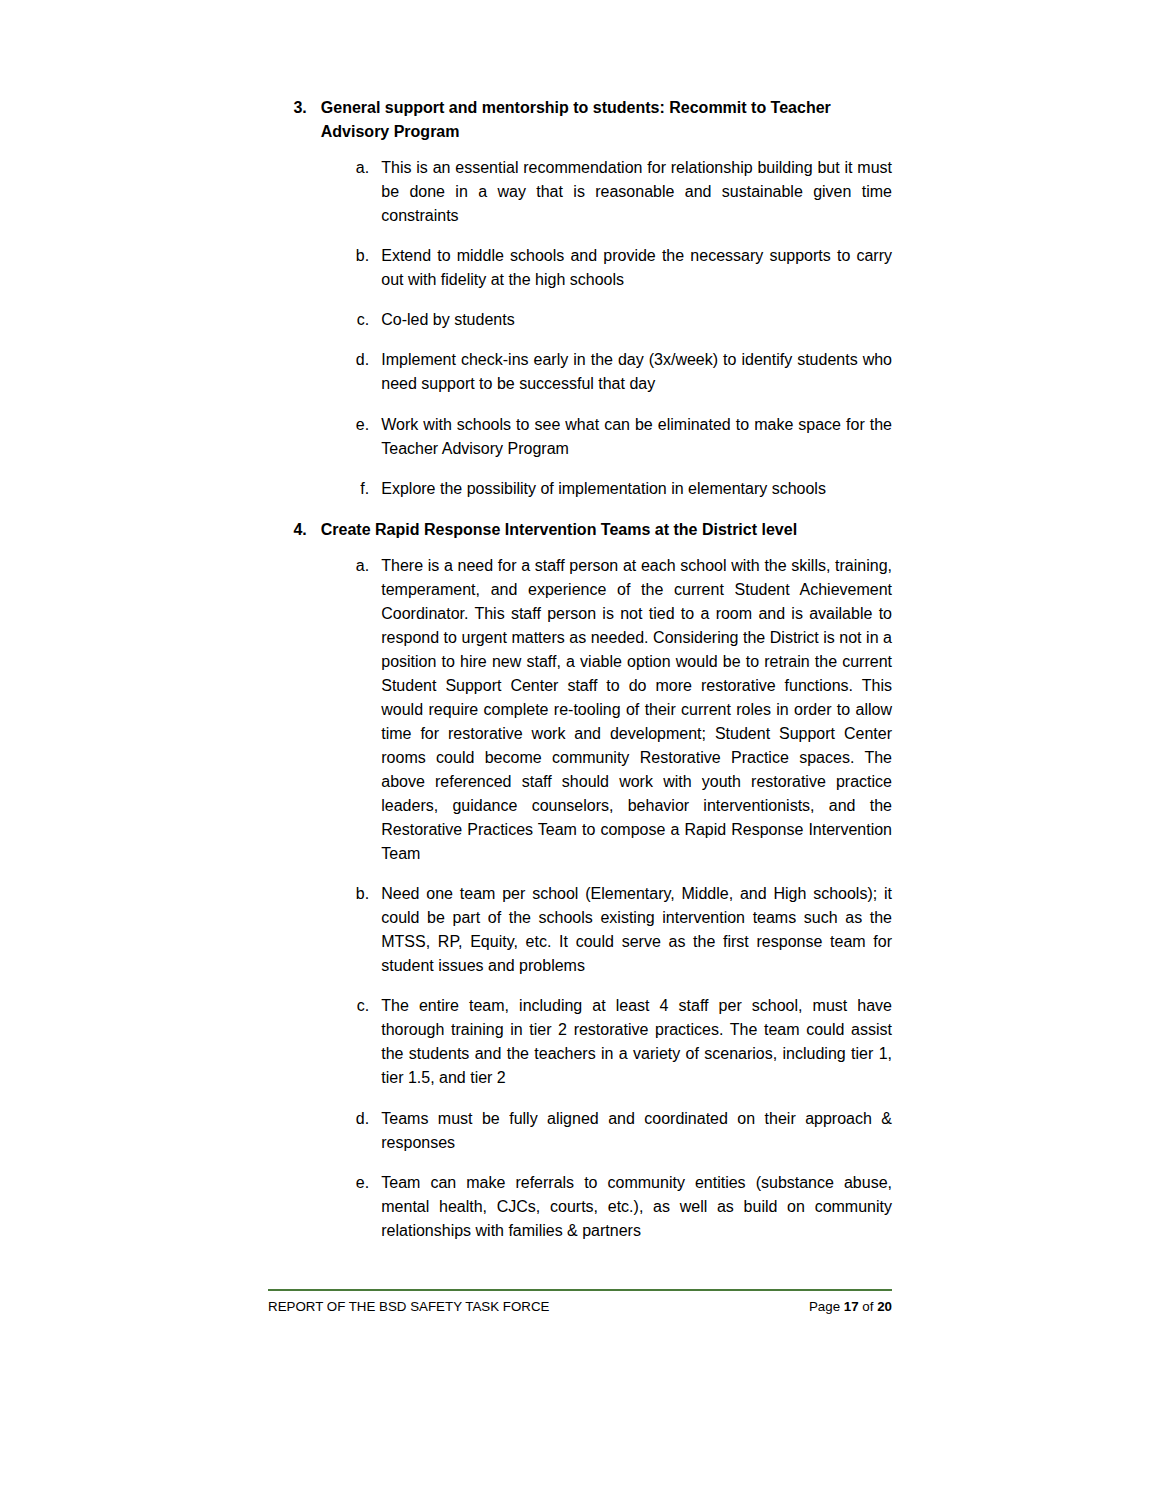General support and mentorship to students: Recommit to Teacher Advisory Program
This is an essential recommendation for relationship building but it must be done in a way that is reasonable and sustainable given time constraints
Extend to middle schools and provide the necessary supports to carry out with fidelity at the high schools
Co-led by students
Implement check-ins early in the day (3x/week) to identify students who need support to be successful that day
Work with schools to see what can be eliminated to make space for the Teacher Advisory Program
Explore the possibility of implementation in elementary schools
Create Rapid Response Intervention Teams at the District level
There is a need for a staff person at each school with the skills, training, temperament, and experience of the current Student Achievement Coordinator. This staff person is not tied to a room and is available to respond to urgent matters as needed. Considering the District is not in a position to hire new staff, a viable option would be to retrain the current Student Support Center staff to do more restorative functions. This would require complete re-tooling of their current roles in order to allow time for restorative work and development; Student Support Center rooms could become community Restorative Practice spaces. The above referenced staff should work with youth restorative practice leaders, guidance counselors, behavior interventionists, and the Restorative Practices Team to compose a Rapid Response Intervention Team
Need one team per school (Elementary, Middle, and High schools); it could be part of the schools existing intervention teams such as the MTSS, RP, Equity, etc. It could serve as the first response team for student issues and problems
The entire team, including at least 4 staff per school, must have thorough training in tier 2 restorative practices. The team could assist the students and the teachers in a variety of scenarios, including tier 1, tier 1.5, and tier 2
Teams must be fully aligned and coordinated on their approach & responses
Team can make referrals to community entities (substance abuse, mental health, CJCs, courts, etc.), as well as build on community relationships with families & partners
REPORT OF THE BSD SAFETY TASK FORCE
Page 17 of 20